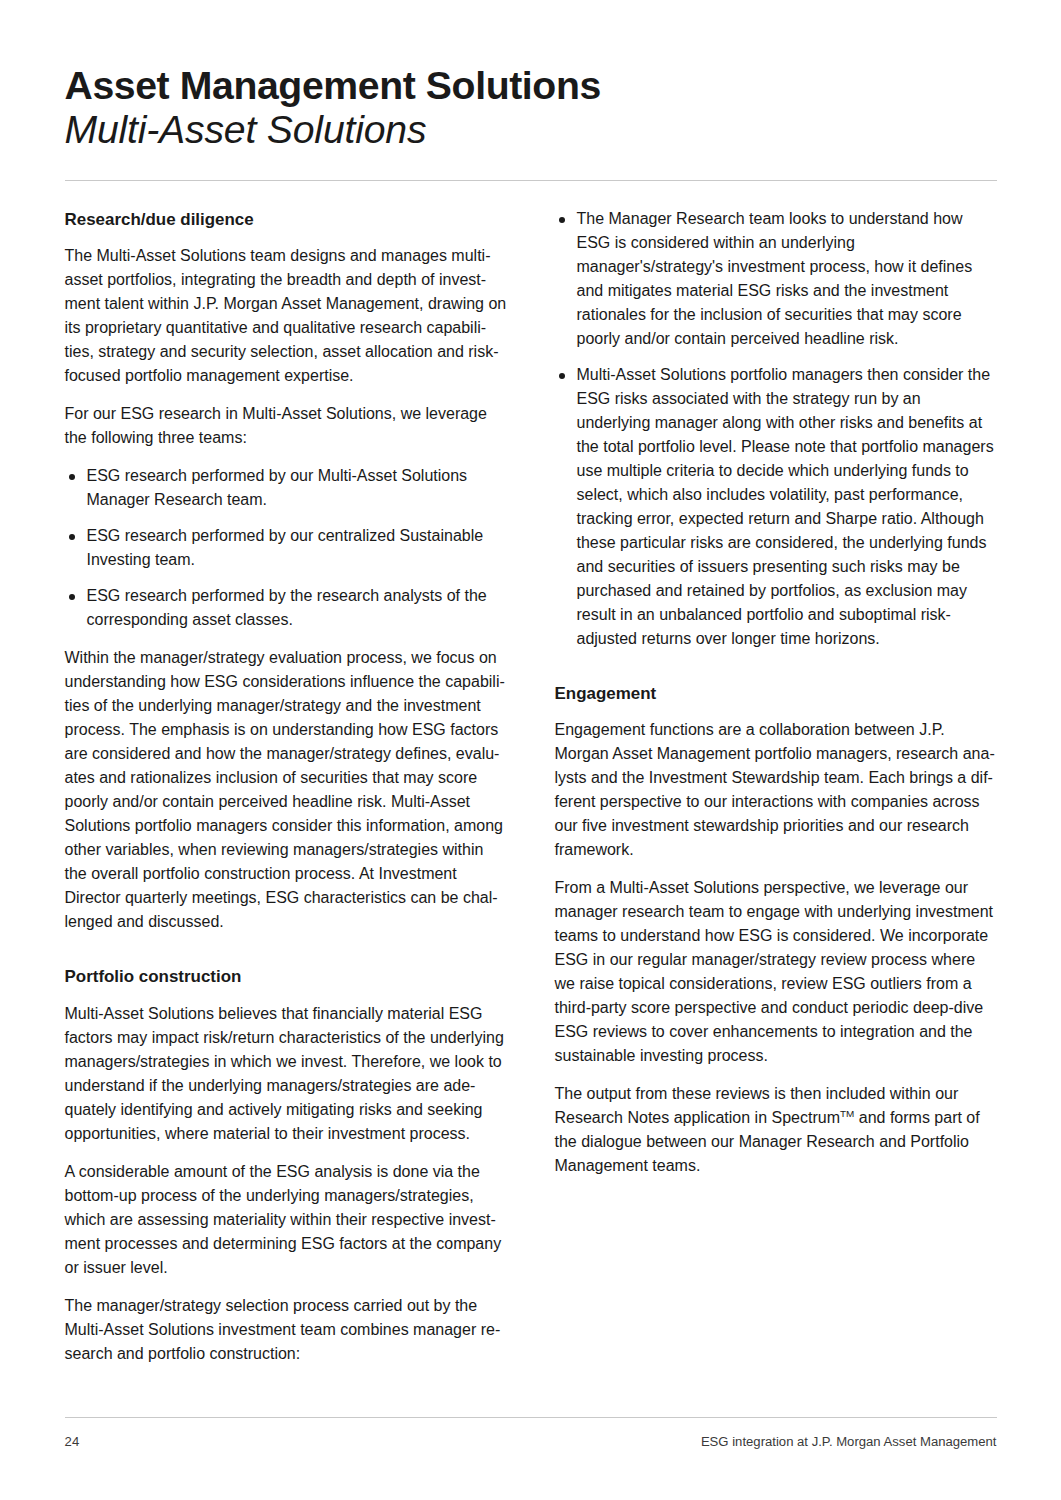Asset Management SolutionsMulti-Asset Solutions
Research/due diligence
The Multi-Asset Solutions team designs and manages multi-asset portfolios, integrating the breadth and depth of investment talent within J.P. Morgan Asset Management, drawing on its proprietary quantitative and qualitative research capabilities, strategy and security selection, asset allocation and risk-focused portfolio management expertise.
For our ESG research in Multi-Asset Solutions, we leverage the following three teams:
ESG research performed by our Multi-Asset Solutions Manager Research team.
ESG research performed by our centralized Sustainable Investing team.
ESG research performed by the research analysts of the corresponding asset classes.
Within the manager/strategy evaluation process, we focus on understanding how ESG considerations influence the capabilities of the underlying manager/strategy and the investment process. The emphasis is on understanding how ESG factors are considered and how the manager/strategy defines, evaluates and rationalizes inclusion of securities that may score poorly and/or contain perceived headline risk. Multi-Asset Solutions portfolio managers consider this information, among other variables, when reviewing managers/strategies within the overall portfolio construction process. At Investment Director quarterly meetings, ESG characteristics can be challenged and discussed.
Portfolio construction
Multi-Asset Solutions believes that financially material ESG factors may impact risk/return characteristics of the underlying managers/strategies in which we invest. Therefore, we look to understand if the underlying managers/strategies are adequately identifying and actively mitigating risks and seeking opportunities, where material to their investment process.
A considerable amount of the ESG analysis is done via the bottom-up process of the underlying managers/strategies, which are assessing materiality within their respective investment processes and determining ESG factors at the company or issuer level.
The manager/strategy selection process carried out by the Multi-Asset Solutions investment team combines manager research and portfolio construction:
The Manager Research team looks to understand how ESG is considered within an underlying manager's/strategy's investment process, how it defines and mitigates material ESG risks and the investment rationales for the inclusion of securities that may score poorly and/or contain perceived headline risk.
Multi-Asset Solutions portfolio managers then consider the ESG risks associated with the strategy run by an underlying manager along with other risks and benefits at the total portfolio level. Please note that portfolio managers use multiple criteria to decide which underlying funds to select, which also includes volatility, past performance, tracking error, expected return and Sharpe ratio. Although these particular risks are considered, the underlying funds and securities of issuers presenting such risks may be purchased and retained by portfolios, as exclusion may result in an unbalanced portfolio and suboptimal risk-adjusted returns over longer time horizons.
Engagement
Engagement functions are a collaboration between J.P. Morgan Asset Management portfolio managers, research analysts and the Investment Stewardship team. Each brings a different perspective to our interactions with companies across our five investment stewardship priorities and our research framework.
From a Multi-Asset Solutions perspective, we leverage our manager research team to engage with underlying investment teams to understand how ESG is considered. We incorporate ESG in our regular manager/strategy review process where we raise topical considerations, review ESG outliers from a third-party score perspective and conduct periodic deep-dive ESG reviews to cover enhancements to integration and the sustainable investing process.
The output from these reviews is then included within our Research Notes application in SpectrumTM and forms part of the dialogue between our Manager Research and Portfolio Management teams.
24 ESG integration at J.P. Morgan Asset Management